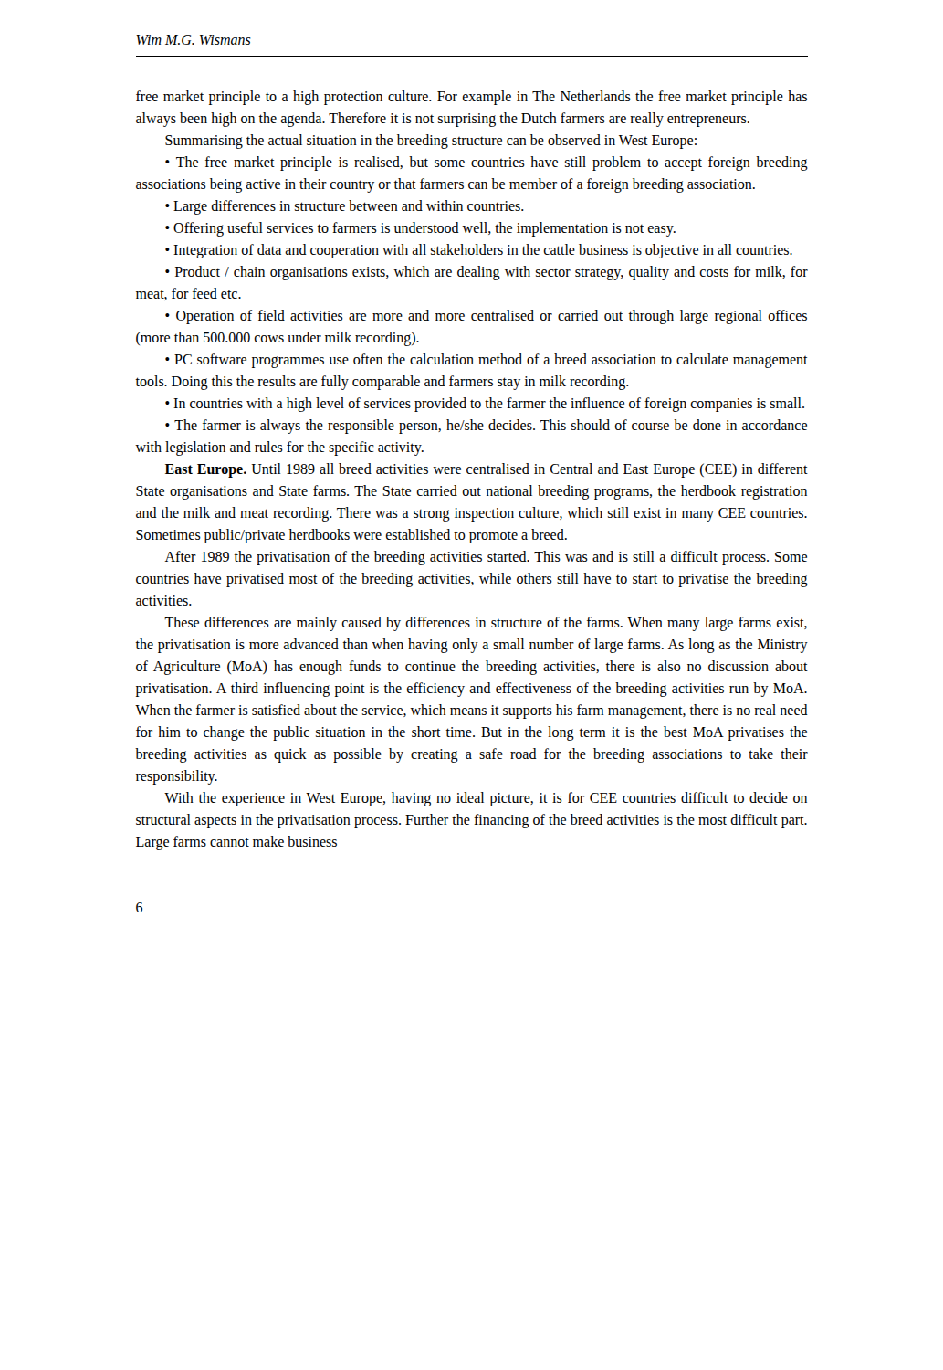Wim M.G. Wismans
free market principle to a high protection culture. For example in The Netherlands the free market principle has always been high on the agenda. Therefore it is not surprising the Dutch farmers are really entrepreneurs.
Summarising the actual situation in the breeding structure can be observed in West Europe:
The free market principle is realised, but some countries have still problem to accept foreign breeding associations being active in their country or that farmers can be member of a foreign breeding association.
Large differences in structure between and within countries.
Offering useful services to farmers is understood well, the implementation is not easy.
Integration of data and cooperation with all stakeholders in the cattle business is objective in all countries.
Product / chain organisations exists, which are dealing with sector strategy, quality and costs for milk, for meat, for feed etc.
Operation of field activities are more and more centralised or carried out through large regional offices (more than 500.000 cows under milk recording).
PC software programmes use often the calculation method of a breed association to calculate management tools. Doing this the results are fully comparable and farmers stay in milk recording.
In countries with a high level of services provided to the farmer the influence of foreign companies is small.
The farmer is always the responsible person, he/she decides. This should of course be done in accordance with legislation and rules for the specific activity.
East Europe. Until 1989 all breed activities were centralised in Central and East Europe (CEE) in different State organisations and State farms. The State carried out national breeding programs, the herdbook registration and the milk and meat recording. There was a strong inspection culture, which still exist in many CEE countries. Sometimes public/private herdbooks were established to promote a breed.
After 1989 the privatisation of the breeding activities started. This was and is still a difficult process. Some countries have privatised most of the breeding activities, while others still have to start to privatise the breeding activities.
These differences are mainly caused by differences in structure of the farms. When many large farms exist, the privatisation is more advanced than when having only a small number of large farms. As long as the Ministry of Agriculture (MoA) has enough funds to continue the breeding activities, there is also no discussion about privatisation. A third influencing point is the efficiency and effectiveness of the breeding activities run by MoA. When the farmer is satisfied about the service, which means it supports his farm management, there is no real need for him to change the public situation in the short time. But in the long term it is the best MoA privatises the breeding activities as quick as possible by creating a safe road for the breeding associations to take their responsibility.
With the experience in West Europe, having no ideal picture, it is for CEE countries difficult to decide on structural aspects in the privatisation process. Further the financing of the breed activities is the most difficult part. Large farms cannot make business
6